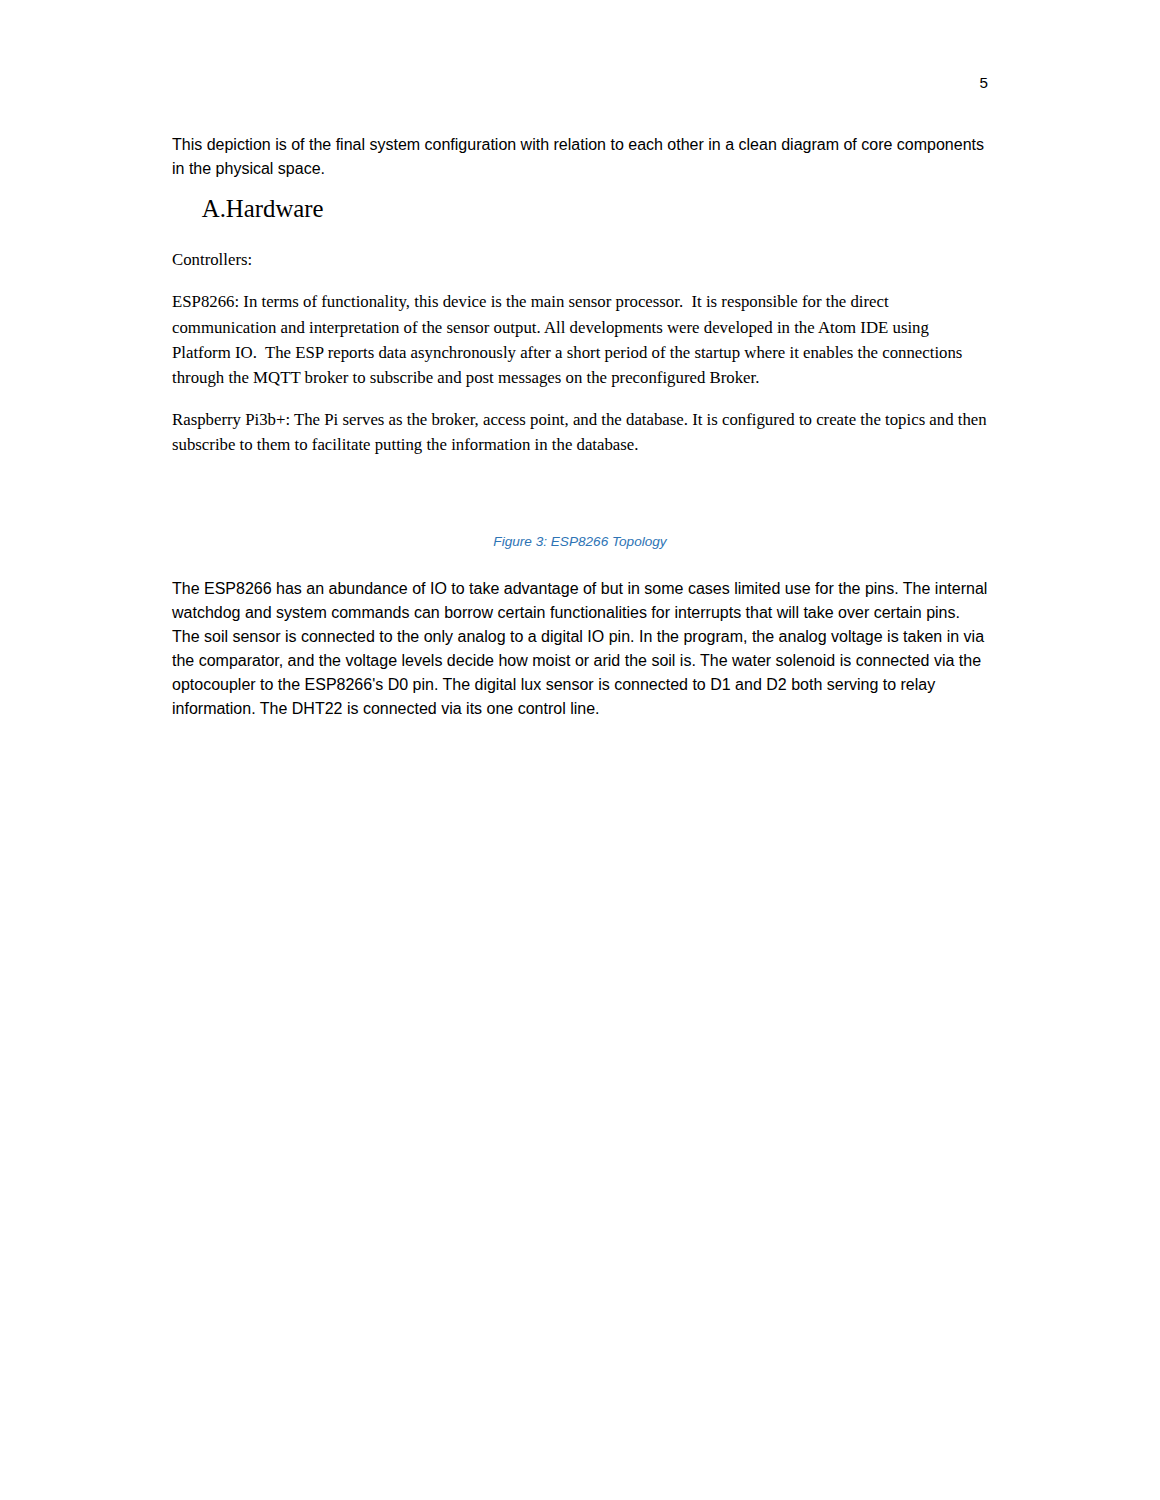5
This depiction is of the final system configuration with relation to each other in a clean diagram of core components in the physical space.
A.Hardware
Controllers:
ESP8266: In terms of functionality, this device is the main sensor processor. It is responsible for the direct communication and interpretation of the sensor output. All developments were developed in the Atom IDE using Platform IO. The ESP reports data asynchronously after a short period of the startup where it enables the connections through the MQTT broker to subscribe and post messages on the preconfigured Broker.
Raspberry Pi3b+: The Pi serves as the broker, access point, and the database. It is configured to create the topics and then subscribe to them to facilitate putting the information in the database.
Figure 3: ESP8266 Topology
The ESP8266 has an abundance of IO to take advantage of but in some cases limited use for the pins. The internal watchdog and system commands can borrow certain functionalities for interrupts that will take over certain pins. The soil sensor is connected to the only analog to a digital IO pin. In the program, the analog voltage is taken in via the comparator, and the voltage levels decide how moist or arid the soil is. The water solenoid is connected via the optocoupler to the ESP8266's D0 pin. The digital lux sensor is connected to D1 and D2 both serving to relay information. The DHT22 is connected via its one control line.